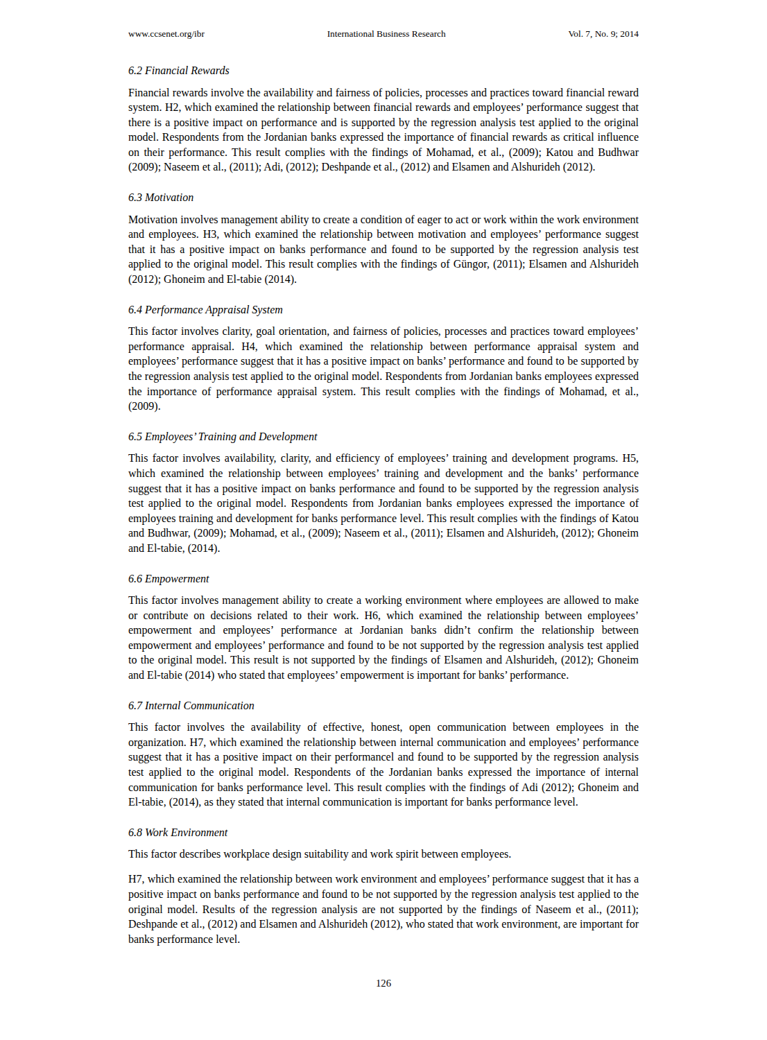www.ccsenet.org/ibr International Business Research Vol. 7, No. 9; 2014
6.2 Financial Rewards
Financial rewards involve the availability and fairness of policies, processes and practices toward financial reward system. H2, which examined the relationship between financial rewards and employees’ performance suggest that there is a positive impact on performance and is supported by the regression analysis test applied to the original model. Respondents from the Jordanian banks expressed the importance of financial rewards as critical influence on their performance. This result complies with the findings of Mohamad, et al., (2009); Katou and Budhwar (2009); Naseem et al., (2011); Adi, (2012); Deshpande et al., (2012) and Elsamen and Alshurideh (2012).
6.3 Motivation
Motivation involves management ability to create a condition of eager to act or work within the work environment and employees. H3, which examined the relationship between motivation and employees’ performance suggest that it has a positive impact on banks performance and found to be supported by the regression analysis test applied to the original model. This result complies with the findings of Güngor, (2011); Elsamen and Alshurideh (2012); Ghoneim and El-tabie (2014).
6.4 Performance Appraisal System
This factor involves clarity, goal orientation, and fairness of policies, processes and practices toward employees’ performance appraisal. H4, which examined the relationship between performance appraisal system and employees’ performance suggest that it has a positive impact on banks’ performance and found to be supported by the regression analysis test applied to the original model. Respondents from Jordanian banks employees expressed the importance of performance appraisal system. This result complies with the findings of Mohamad, et al., (2009).
6.5 Employees’ Training and Development
This factor involves availability, clarity, and efficiency of employees’ training and development programs. H5, which examined the relationship between employees’ training and development and the banks’ performance suggest that it has a positive impact on banks performance and found to be supported by the regression analysis test applied to the original model. Respondents from Jordanian banks employees expressed the importance of employees training and development for banks performance level. This result complies with the findings of Katou and Budhwar, (2009); Mohamad, et al., (2009); Naseem et al., (2011); Elsamen and Alshurideh, (2012); Ghoneim and El-tabie, (2014).
6.6 Empowerment
This factor involves management ability to create a working environment where employees are allowed to make or contribute on decisions related to their work. H6, which examined the relationship between employees’ empowerment and employees’ performance at Jordanian banks didn’t confirm the relationship between empowerment and employees’ performance and found to be not supported by the regression analysis test applied to the original model. This result is not supported by the findings of Elsamen and Alshurideh, (2012); Ghoneim and El-tabie (2014) who stated that employees’ empowerment is important for banks’ performance.
6.7 Internal Communication
This factor involves the availability of effective, honest, open communication between employees in the organization. H7, which examined the relationship between internal communication and employees’ performance suggest that it has a positive impact on their performancel and found to be supported by the regression analysis test applied to the original model. Respondents of the Jordanian banks expressed the importance of internal communication for banks performance level. This result complies with the findings of Adi (2012); Ghoneim and El-tabie, (2014), as they stated that internal communication is important for banks performance level.
6.8 Work Environment
This factor describes workplace design suitability and work spirit between employees.
H7, which examined the relationship between work environment and employees’ performance suggest that it has a positive impact on banks performance and found to be not supported by the regression analysis test applied to the original model. Results of the regression analysis are not supported by the findings of Naseem et al., (2011); Deshpande et al., (2012) and Elsamen and Alshurideh (2012), who stated that work environment, are important for banks performance level.
126